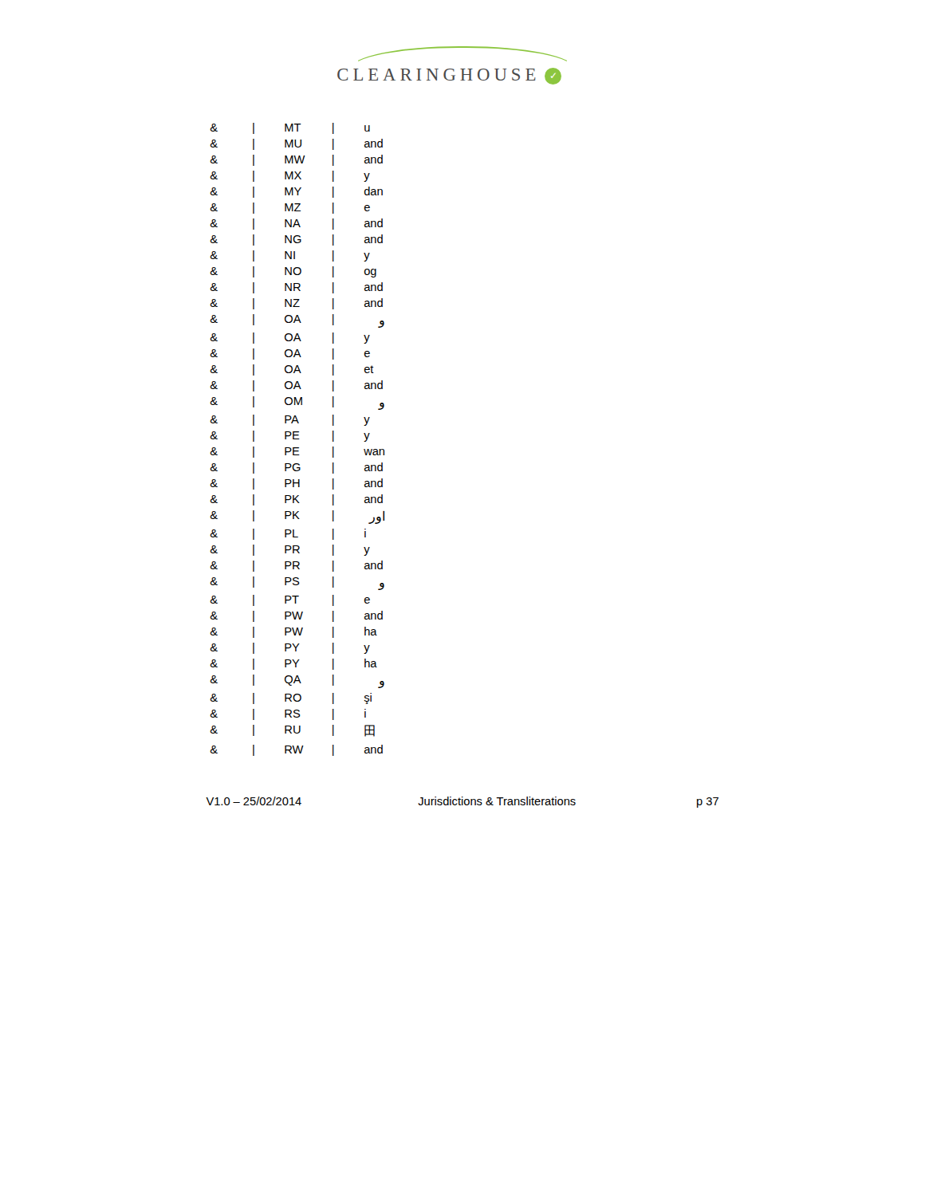CLEARINGHOUSE✓
| & | / | MT | / | u |
| & | / | MU | / | and |
| & | / | MW | / | and |
| & | / | MX | / | y |
| & | / | MY | / | dan |
| & | / | MZ | / | e |
| & | / | NA | / | and |
| & | / | NG | / | and |
| & | / | NI | / | y |
| & | / | NO | / | og |
| & | / | NR | / | and |
| & | / | NZ | / | and |
| & | / | OA | / | و |
| & | / | OA | / | y |
| & | / | OA | / | e |
| & | / | OA | / | et |
| & | / | OA | / | and |
| & | / | OM | / | و |
| & | / | PA | / | y |
| & | / | PE | / | y |
| & | / | PE | / | wan |
| & | / | PG | / | and |
| & | / | PH | / | and |
| & | / | PK | / | and |
| & | / | PK | / | اور |
| & | / | PL | / | i |
| & | / | PR | / | y |
| & | / | PR | / | and |
| & | / | PS | / | و |
| & | / | PT | / | e |
| & | / | PW | / | and |
| & | / | PW | / | ha |
| & | / | PY | / | y |
| & | / | PY | / | ha |
| & | / | QA | / | و |
| & | / | RO | / | şi |
| & | / | RS | / | i |
| & | / | RU | / | 田 |
| & | / | RW | / | and |
V1.0 – 25/02/2014
Jurisdictions & Transliterations
p 37